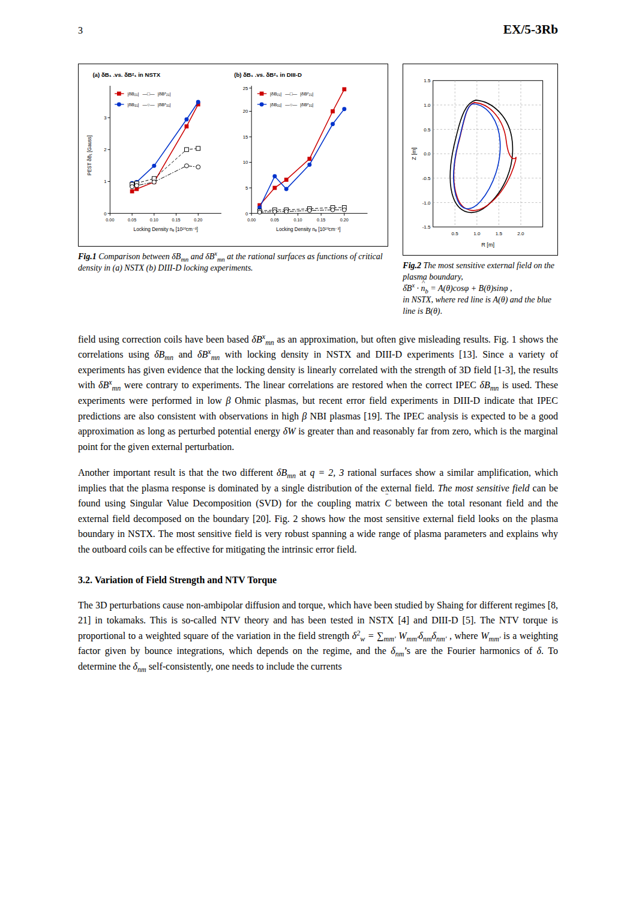3
EX/5-3Rb
(a) δB₁ .vs. δBᶻ₁ in NSTX 0 1 2 3 0.00 0.05 0.10 0.15 0.20 Locking Density nₑ [10²⁰cm⁻³] PEST δB₁ [Gauss] |δB₂₁| —□— |δBᶻ₂₁| |δB₃₁| —○— |δBᶻ₃₁| (b) δB₁ .vs. δBᶻ₁ in DIII-D 0 5 10 15 20 25 0.00 0.05 0.10 0.15 0.20 Locking Density nₑ [10²⁰cm⁻³] |δB₂₁| —□— |δBᶻ₂₁| |δB₃₁| —○— |δBᶻ₃₁|
Fig.1 Comparison between δBmn and δBxmn at the rational surfaces as functions of critical density in (a) NSTX (b) DIII-D locking experiments.
1.5 1.0 0.5 0.0 -0.5 -1.0 -1.5 0.5 1.0 1.5 2.0 R [m] Z [m]
Fig.2 The most sensitive external field on the plasma boundary,
δBx · nb = A(θ)cosφ + B(θ)sinφ ,
in NSTX, where red line is A(θ) and the blue line is B(θ).
field using correction coils have been based δBxmn as an approximation, but often give misleading results. Fig. 1 shows the correlations using δBmn and δBxmn with locking density in NSTX and DIII-D experiments [13]. Since a variety of experiments has given evidence that the locking density is linearly correlated with the strength of 3D field [1-3], the results with δBxmn were contrary to experiments. The linear correlations are restored when the correct IPEC δBmn is used. These experiments were performed in low β Ohmic plasmas, but recent error field experiments in DIII-D indicate that IPEC predictions are also consistent with observations in high β NBI plasmas [19]. The IPEC analysis is expected to be a good approximation as long as perturbed potential energy δW is greater than and reasonably far from zero, which is the marginal point for the given external perturbation.
Another important result is that the two different δBmn at q = 2, 3 rational surfaces show a similar amplification, which implies that the plasma response is dominated by a single distribution of the external field. The most sensitive field can be found using Singular Value Decomposition (SVD) for the coupling matrix C between the total resonant field and the external field decomposed on the boundary [20]. Fig. 2 shows how the most sensitive external field looks on the plasma boundary in NSTX. The most sensitive field is very robust spanning a wide range of plasma parameters and explains why the outboard coils can be effective for mitigating the intrinsic error field.
3.2. Variation of Field Strength and NTV Torque
The 3D perturbations cause non-ambipolar diffusion and torque, which have been studied by Shaing for different regimes [8, 21] in tokamaks. This is so-called NTV theory and has been tested in NSTX [4] and DIII-D [5]. The NTV torque is proportional to a weighted square of the variation in the field strength δ2w = ∑mm′ Wmm′δnmδnm′ , where Wmm′ is a weighting factor given by bounce integrations, which depends on the regime, and the δnm’s are the Fourier harmonics of δ. To determine the δnm self-consistently, one needs to include the currents